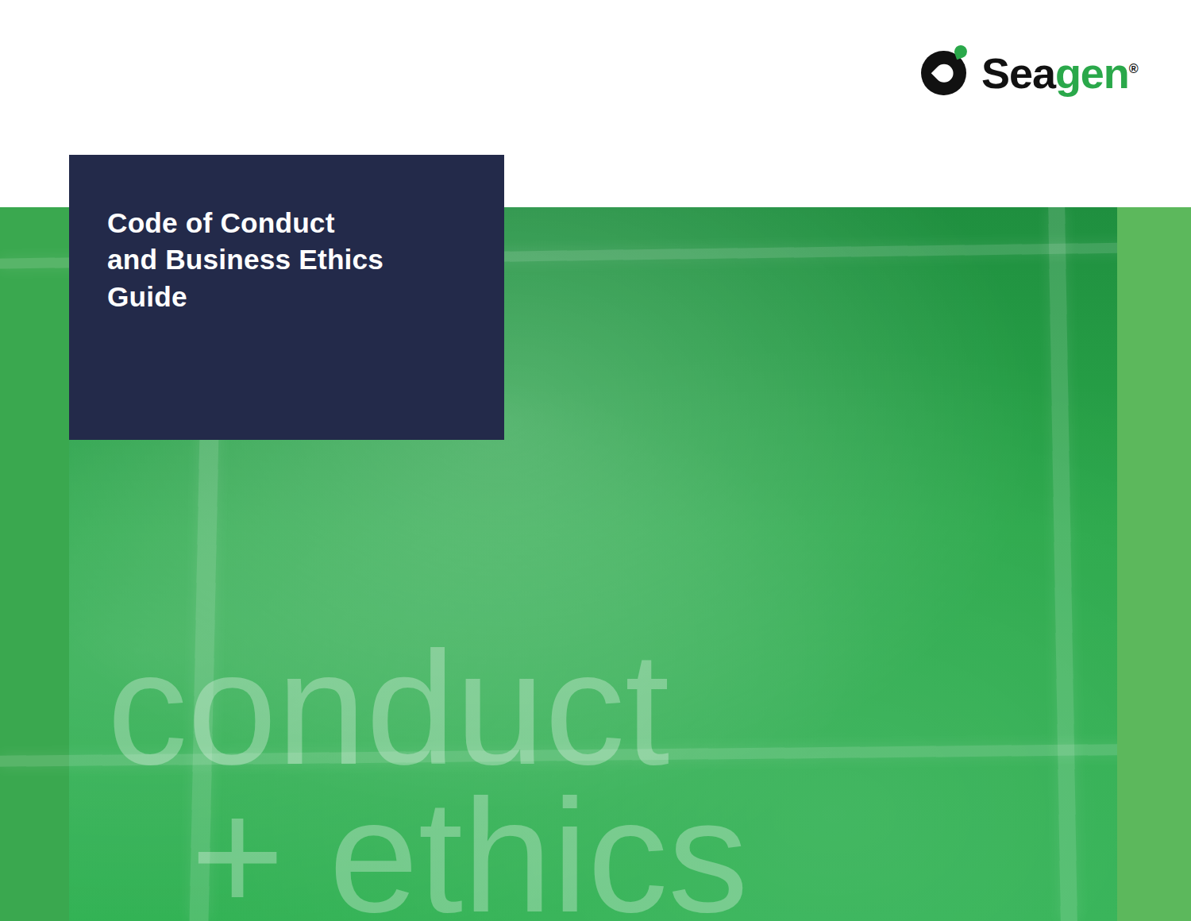conduct + ethics
Sea gen®
Code of Conduct
and Business Ethics
Guide